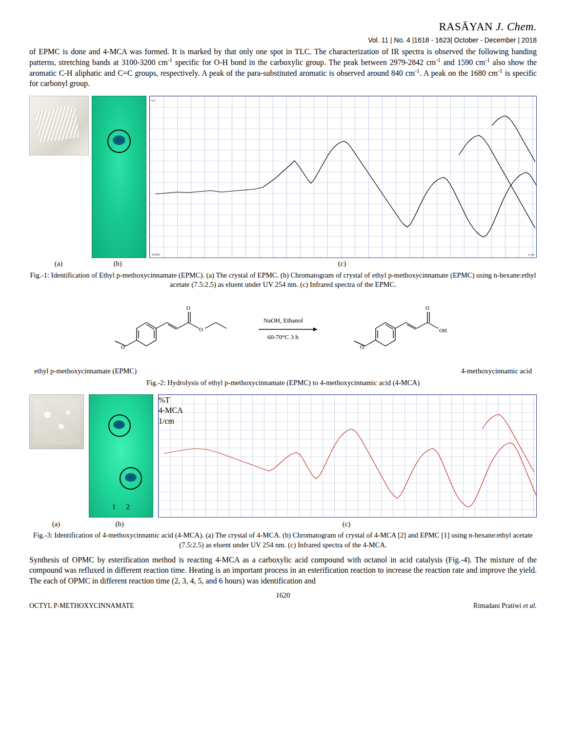RASĀYAN J. Chem.
Vol. 11 | No. 4 |1618 - 1623| October - December | 2018
of EPMC is done and 4-MCA was formed. It is marked by that only one spot in TLC. The characterization of IR spectra is observed the following banding patterns, stretching bands at 3100-3200 cm-1 specific for O-H bond in the carboxylic group. The peak between 2979-2842 cm-1 and 1590 cm-1 also show the aromatic C-H aliphatic and C=C groups, respectively. A peak of the para-substituted aromatic is observed around 840 cm-1. A peak on the 1680 cm-1 is specific for carbonyl group.
%T
EPMC
1/cm
(a)
(b)
(c)
Fig.-1: Identification of Ethyl p-methoxycinnamate (EPMC). (a) The crystal of EPMC. (b) Chromatogram of crystal of ethyl p-methoxycinnamate (EPMC) using n-hexane:ethyl acetate (7.5:2.5) as eluent under UV 254 nm. (c) Infrared spectra of the EPMC.
O O O NaOH, Ethanol 60-70°C 3 h O O OH
ethyl p-methoxycinnamate (EPMC) 4-methoxycinnamic acid
Fig.-2: Hydrolysis of ethyl p-methoxycinnamate (EPMC) to 4-methoxycinnamic acid (4-MCA)
1
2
%T
4-MCA
1/cm
(a)
(b)
(c)
Fig.-3: Identification of 4-methoxycinnamic acid (4-MCA). (a) The crystal of 4-MCA. (b) Chromatogram of crystal of 4-MCA [2] and EPMC [1] using n-hexane:ethyl acetate (7.5:2.5) as eluent under UV 254 nm. (c) Infrared spectra of the 4-MCA.
Synthesis of OPMC by esterification method is reacting 4-MCA as a carboxylic acid compound with octanol in acid catalysis (Fig.-4). The mixture of the compound was refluxed in different reaction time. Heating is an important process in an esterification reaction to increase the reaction rate and improve the yield. The each of OPMC in different reaction time (2, 3, 4, 5, and 6 hours) was identification and
1620
OCTYL P-METHOXYCINNAMATE
Rimadani Pratiwi et al.